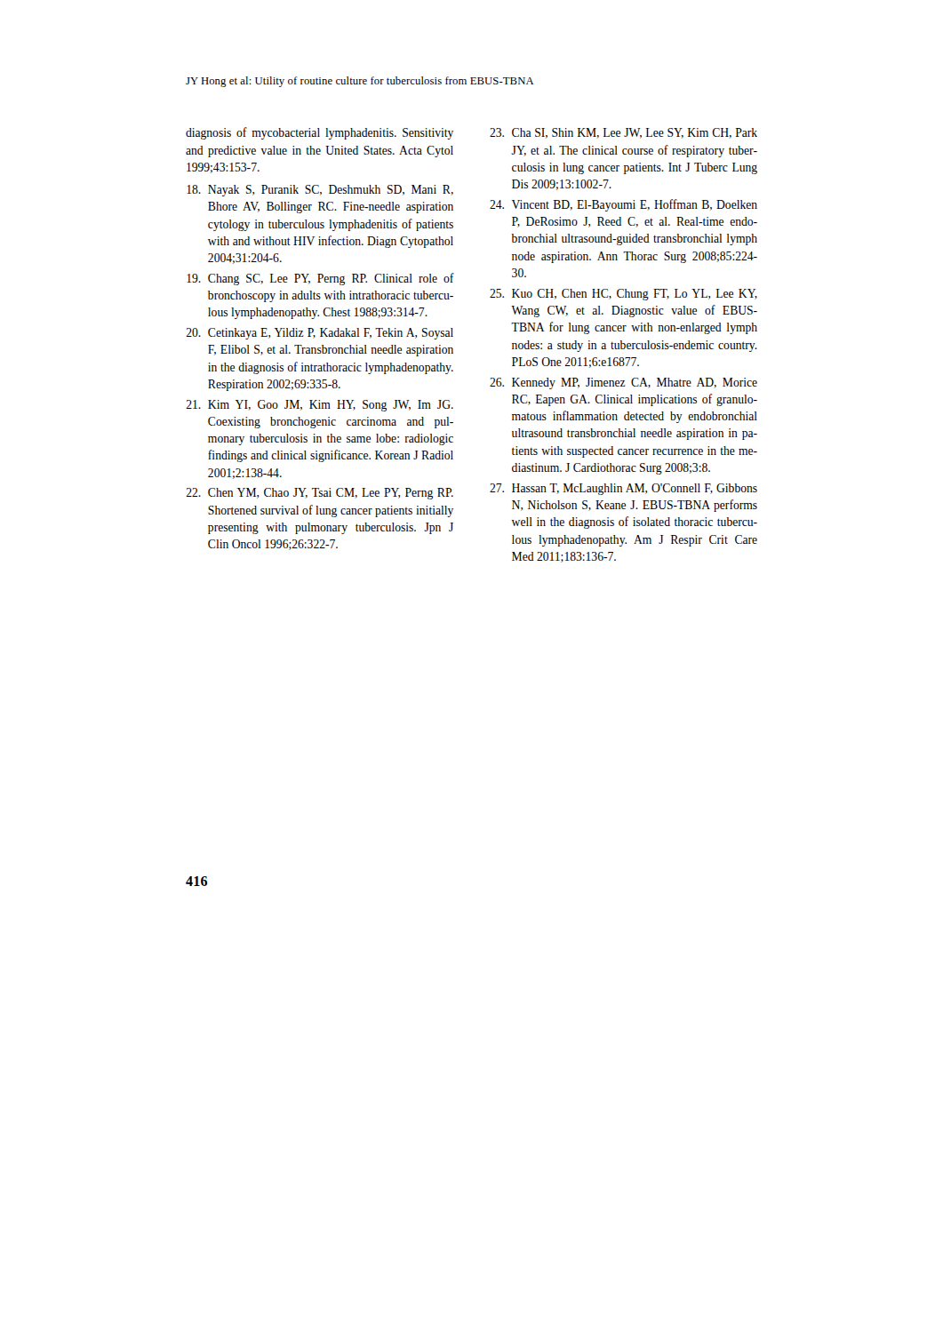JY Hong et al: Utility of routine culture for tuberculosis from EBUS-TBNA
diagnosis of mycobacterial lymphadenitis. Sensitivity and predictive value in the United States. Acta Cytol 1999;43:153-7.
18. Nayak S, Puranik SC, Deshmukh SD, Mani R, Bhore AV, Bollinger RC. Fine-needle aspiration cytology in tuberculous lymphadenitis of patients with and without HIV infection. Diagn Cytopathol 2004;31:204-6.
19. Chang SC, Lee PY, Perng RP. Clinical role of bronchoscopy in adults with intrathoracic tuberculous lymphadenopathy. Chest 1988;93:314-7.
20. Cetinkaya E, Yildiz P, Kadakal F, Tekin A, Soysal F, Elibol S, et al. Transbronchial needle aspiration in the diagnosis of intrathoracic lymphadenopathy. Respiration 2002;69:335-8.
21. Kim YI, Goo JM, Kim HY, Song JW, Im JG. Coexisting bronchogenic carcinoma and pulmonary tuberculosis in the same lobe: radiologic findings and clinical significance. Korean J Radiol 2001;2:138-44.
22. Chen YM, Chao JY, Tsai CM, Lee PY, Perng RP. Shortened survival of lung cancer patients initially presenting with pulmonary tuberculosis. Jpn J Clin Oncol 1996;26:322-7.
23. Cha SI, Shin KM, Lee JW, Lee SY, Kim CH, Park JY, et al. The clinical course of respiratory tuberculosis in lung cancer patients. Int J Tuberc Lung Dis 2009;13:1002-7.
24. Vincent BD, El-Bayoumi E, Hoffman B, Doelken P, DeRosimo J, Reed C, et al. Real-time endobronchial ultrasound-guided transbronchial lymph node aspiration. Ann Thorac Surg 2008;85:224-30.
25. Kuo CH, Chen HC, Chung FT, Lo YL, Lee KY, Wang CW, et al. Diagnostic value of EBUS-TBNA for lung cancer with non-enlarged lymph nodes: a study in a tuberculosis-endemic country. PLoS One 2011;6:e16877.
26. Kennedy MP, Jimenez CA, Mhatre AD, Morice RC, Eapen GA. Clinical implications of granulomatous inflammation detected by endobronchial ultrasound transbronchial needle aspiration in patients with suspected cancer recurrence in the mediastinum. J Cardiothorac Surg 2008;3:8.
27. Hassan T, McLaughlin AM, O'Connell F, Gibbons N, Nicholson S, Keane J. EBUS-TBNA performs well in the diagnosis of isolated thoracic tuberculous lymphadenopathy. Am J Respir Crit Care Med 2011;183:136-7.
416